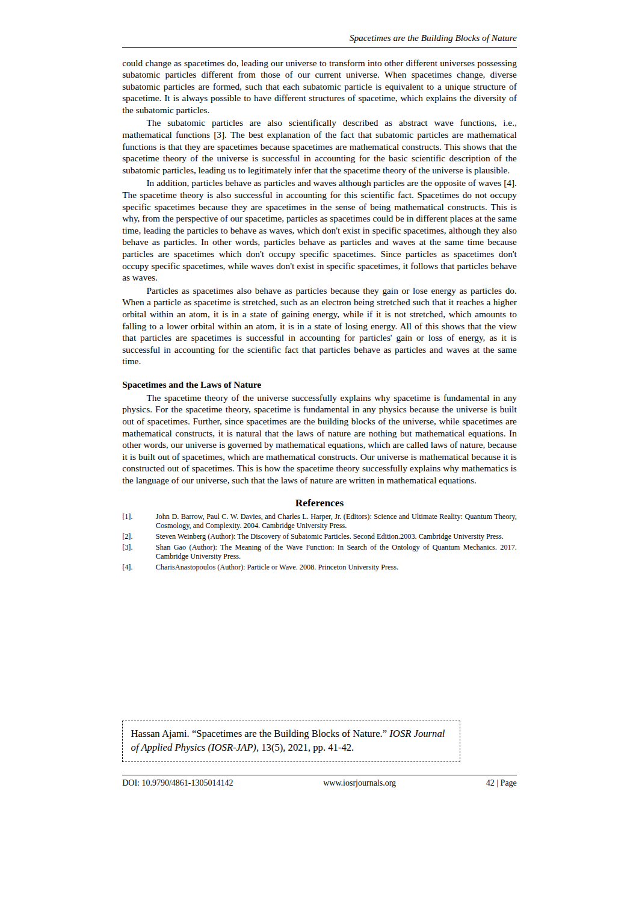Spacetimes are the Building Blocks of Nature
could change as spacetimes do, leading our universe to transform into other different universes possessing subatomic particles different from those of our current universe. When spacetimes change, diverse subatomic particles are formed, such that each subatomic particle is equivalent to a unique structure of spacetime. It is always possible to have different structures of spacetime, which explains the diversity of the subatomic particles.
The subatomic particles are also scientifically described as abstract wave functions, i.e., mathematical functions [3]. The best explanation of the fact that subatomic particles are mathematical functions is that they are spacetimes because spacetimes are mathematical constructs. This shows that the spacetime theory of the universe is successful in accounting for the basic scientific description of the subatomic particles, leading us to legitimately infer that the spacetime theory of the universe is plausible.
In addition, particles behave as particles and waves although particles are the opposite of waves [4]. The spacetime theory is also successful in accounting for this scientific fact. Spacetimes do not occupy specific spacetimes because they are spacetimes in the sense of being mathematical constructs. This is why, from the perspective of our spacetime, particles as spacetimes could be in different places at the same time, leading the particles to behave as waves, which don't exist in specific spacetimes, although they also behave as particles. In other words, particles behave as particles and waves at the same time because particles are spacetimes which don't occupy specific spacetimes. Since particles as spacetimes don't occupy specific spacetimes, while waves don't exist in specific spacetimes, it follows that particles behave as waves.
Particles as spacetimes also behave as particles because they gain or lose energy as particles do. When a particle as spacetime is stretched, such as an electron being stretched such that it reaches a higher orbital within an atom, it is in a state of gaining energy, while if it is not stretched, which amounts to falling to a lower orbital within an atom, it is in a state of losing energy. All of this shows that the view that particles are spacetimes is successful in accounting for particles' gain or loss of energy, as it is successful in accounting for the scientific fact that particles behave as particles and waves at the same time.
Spacetimes and the Laws of Nature
The spacetime theory of the universe successfully explains why spacetime is fundamental in any physics. For the spacetime theory, spacetime is fundamental in any physics because the universe is built out of spacetimes. Further, since spacetimes are the building blocks of the universe, while spacetimes are mathematical constructs, it is natural that the laws of nature are nothing but mathematical equations. In other words, our universe is governed by mathematical equations, which are called laws of nature, because it is built out of spacetimes, which are mathematical constructs. Our universe is mathematical because it is constructed out of spacetimes. This is how the spacetime theory successfully explains why mathematics is the language of our universe, such that the laws of nature are written in mathematical equations.
References
| [1]. | John D. Barrow, Paul C. W. Davies, and Charles L. Harper, Jr. (Editors): Science and Ultimate Reality: Quantum Theory, Cosmology, and Complexity. 2004. Cambridge University Press. |
| [2]. | Steven Weinberg (Author): The Discovery of Subatomic Particles. Second Edition.2003. Cambridge University Press. |
| [3]. | Shan Gao (Author): The Meaning of the Wave Function: In Search of the Ontology of Quantum Mechanics. 2017. Cambridge University Press. |
| [4]. | CharisAnastopoulos (Author): Particle or Wave. 2008. Princeton University Press. |
Hassan Ajami. “Spacetimes are the Building Blocks of Nature.” IOSR Journal of Applied Physics (IOSR-JAP), 13(5), 2021, pp. 41-42.
DOI: 10.9790/4861-1305014142
www.iosrjournals.org
42 | Page